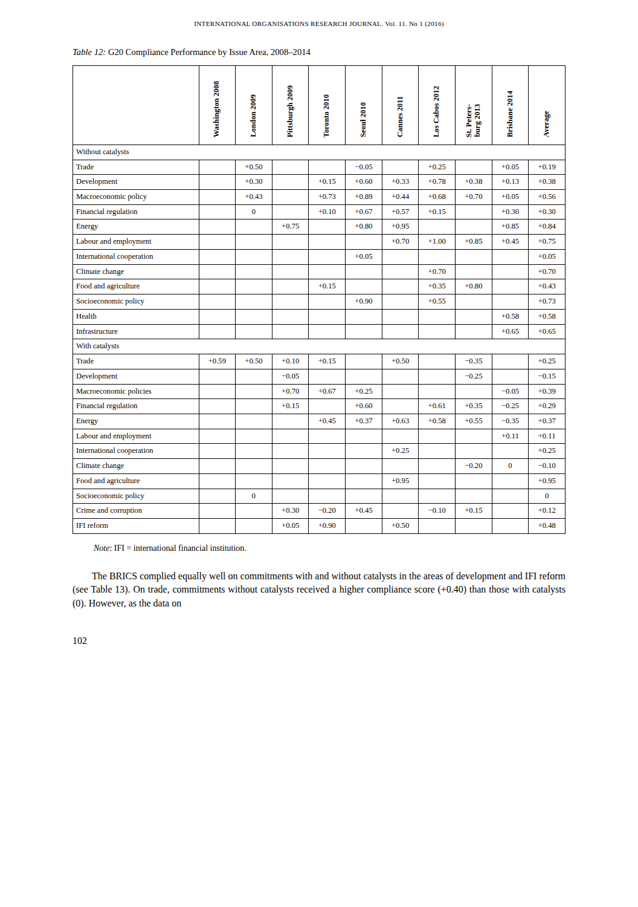INTERNATIONAL ORGANISATIONS RESEARCH JOURNAL. Vol. 11. No 1 (2016)
Table 12: G20 Compliance Performance by Issue Area, 2008–2014
| | Washington 2008 | London 2009 | Pittsburgh 2009 | Toronto 2010 | Seoul 2010 | Cannes 2011 | Los Cabos 2012 | St. Peters- burg 2013 | Brisbane 2014 | Average |
| --- | --- | --- | --- | --- | --- | --- | --- | --- | --- | --- |
| Without catalysts |
| Trade | | +0.50 | | | −0.05 | | +0.25 | | +0.05 | +0.19 |
| Development | | +0.30 | | +0.15 | +0.60 | +0.33 | +0.78 | +0.38 | +0.13 | +0.38 |
| Macroeconomic policy | | +0.43 | | +0.73 | +0.89 | +0.44 | +0.68 | +0.70 | +0.05 | +0.56 |
| Financial regulation | | 0 | | +0.10 | +0.67 | +0.57 | +0.15 | | +0.30 | +0.30 |
| Energy | | | +0.75 | | +0.80 | +0.95 | | | +0.85 | +0.84 |
| Labour and employment | | | | | | +0.70 | +1.00 | +0.85 | +0.45 | +0.75 |
| International cooperation | | | | | +0.05 | | | | | +0.05 |
| Climate change | | | | | | | +0.70 | | | +0.70 |
| Food and agriculture | | | | +0.15 | | | +0.35 | +0.80 | | +0.43 |
| Socioeconomic policy | | | | | +0.90 | | +0.55 | | | +0.73 |
| Health | | | | | | | | | +0.58 | +0.58 |
| Infrastructure | | | | | | | | | +0.65 | +0.65 |
| With catalysts |
| Trade | +0.59 | +0.50 | +0.10 | +0.15 | | +0.50 | | −0.35 | | +0.25 |
| Development | | | −0.05 | | | | | −0.25 | | −0.15 |
| Macroeconomic policies | | | +0.70 | +0.67 | +0.25 | | | | −0.05 | +0.39 |
| Financial regulation | | | +0.15 | | +0.60 | | +0.61 | +0.35 | −0.25 | +0.29 |
| Energy | | | | +0.45 | +0.37 | +0.63 | +0.58 | +0.55 | −0.35 | +0.37 |
| Labour and employment | | | | | | | | | +0.11 | +0.11 |
| International cooperation | | | | | | +0.25 | | | | +0.25 |
| Climate change | | | | | | | | −0.20 | 0 | −0.10 |
| Food and agriculture | | | | | | +0.95 | | | | +0.95 |
| Socioeconomic policy | | 0 | | | | | | | | 0 |
| Crime and corruption | | | +0.30 | −0.20 | +0.45 | | −0.10 | +0.15 | | +0.12 |
| IFI reform | | | +0.05 | +0.90 | | +0.50 | | | | +0.48 |
Note: IFI = international financial institution.
The BRICS complied equally well on commitments with and without catalysts in the areas of development and IFI reform (see Table 13). On trade, commitments without catalysts received a higher compliance score (+0.40) than those with catalysts (0). However, as the data on
102